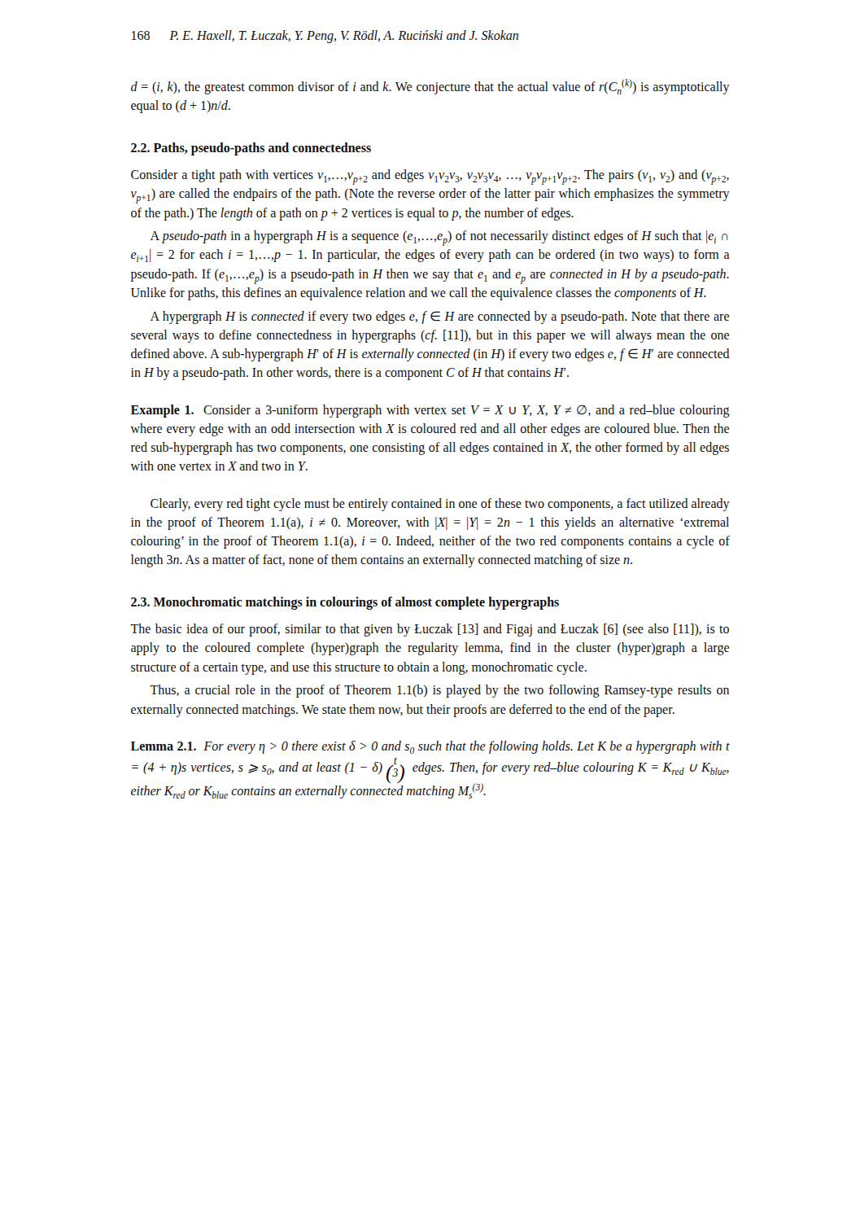168 P. E. Haxell, T. Łuczak, Y. Peng, V. Rödl, A. Ruciński and J. Skokan
d = (i, k), the greatest common divisor of i and k. We conjecture that the actual value of r(Cn(k)) is asymptotically equal to (d + 1)n/d.
2.2. Paths, pseudo-paths and connectedness
Consider a tight path with vertices v1,…,vp+2 and edges v1v2v3, v2v3v4, …, vpvp+1vp+2. The pairs (v1, v2) and (vp+2, vp+1) are called the endpairs of the path. (Note the reverse order of the latter pair which emphasizes the symmetry of the path.) The length of a path on p + 2 vertices is equal to p, the number of edges.
A pseudo-path in a hypergraph H is a sequence (e1,…,ep) of not necessarily distinct edges of H such that |ei ∩ ei+1| = 2 for each i = 1,…,p − 1. In particular, the edges of every path can be ordered (in two ways) to form a pseudo-path. If (e1,…,ep) is a pseudo-path in H then we say that e1 and ep are connected in H by a pseudo-path. Unlike for paths, this defines an equivalence relation and we call the equivalence classes the components of H.
A hypergraph H is connected if every two edges e, f ∈ H are connected by a pseudo-path. Note that there are several ways to define connectedness in hypergraphs (cf. [11]), but in this paper we will always mean the one defined above. A sub-hypergraph H′ of H is externally connected (in H) if every two edges e, f ∈ H′ are connected in H by a pseudo-path. In other words, there is a component C of H that contains H′.
Example 1. Consider a 3-uniform hypergraph with vertex set V = X ∪ Y, X, Y ≠ ∅, and a red–blue colouring where every edge with an odd intersection with X is coloured red and all other edges are coloured blue. Then the red sub-hypergraph has two components, one consisting of all edges contained in X, the other formed by all edges with one vertex in X and two in Y.
Clearly, every red tight cycle must be entirely contained in one of these two components, a fact utilized already in the proof of Theorem 1.1(a), i ≠ 0. Moreover, with |X| = |Y| = 2n − 1 this yields an alternative ‘extremal colouring’ in the proof of Theorem 1.1(a), i = 0. Indeed, neither of the two red components contains a cycle of length 3n. As a matter of fact, none of them contains an externally connected matching of size n.
2.3. Monochromatic matchings in colourings of almost complete hypergraphs
The basic idea of our proof, similar to that given by Łuczak [13] and Figaj and Łuczak [6] (see also [11]), is to apply to the coloured complete (hyper)graph the regularity lemma, find in the cluster (hyper)graph a large structure of a certain type, and use this structure to obtain a long, monochromatic cycle.
Thus, a crucial role in the proof of Theorem 1.1(b) is played by the two following Ramsey-type results on externally connected matchings. We state them now, but their proofs are deferred to the end of the paper.
Lemma 2.1. For every η > 0 there exist δ > 0 and s0 such that the following holds. Let K be a hypergraph with t = (4 + η)s vertices, s ⩾ s0, and at least (1 − δ)(t
3) edges. Then, for every red–blue colouring K = Kred ∪ Kblue, either Kred or Kblue contains an externally connected matching Ms(3).